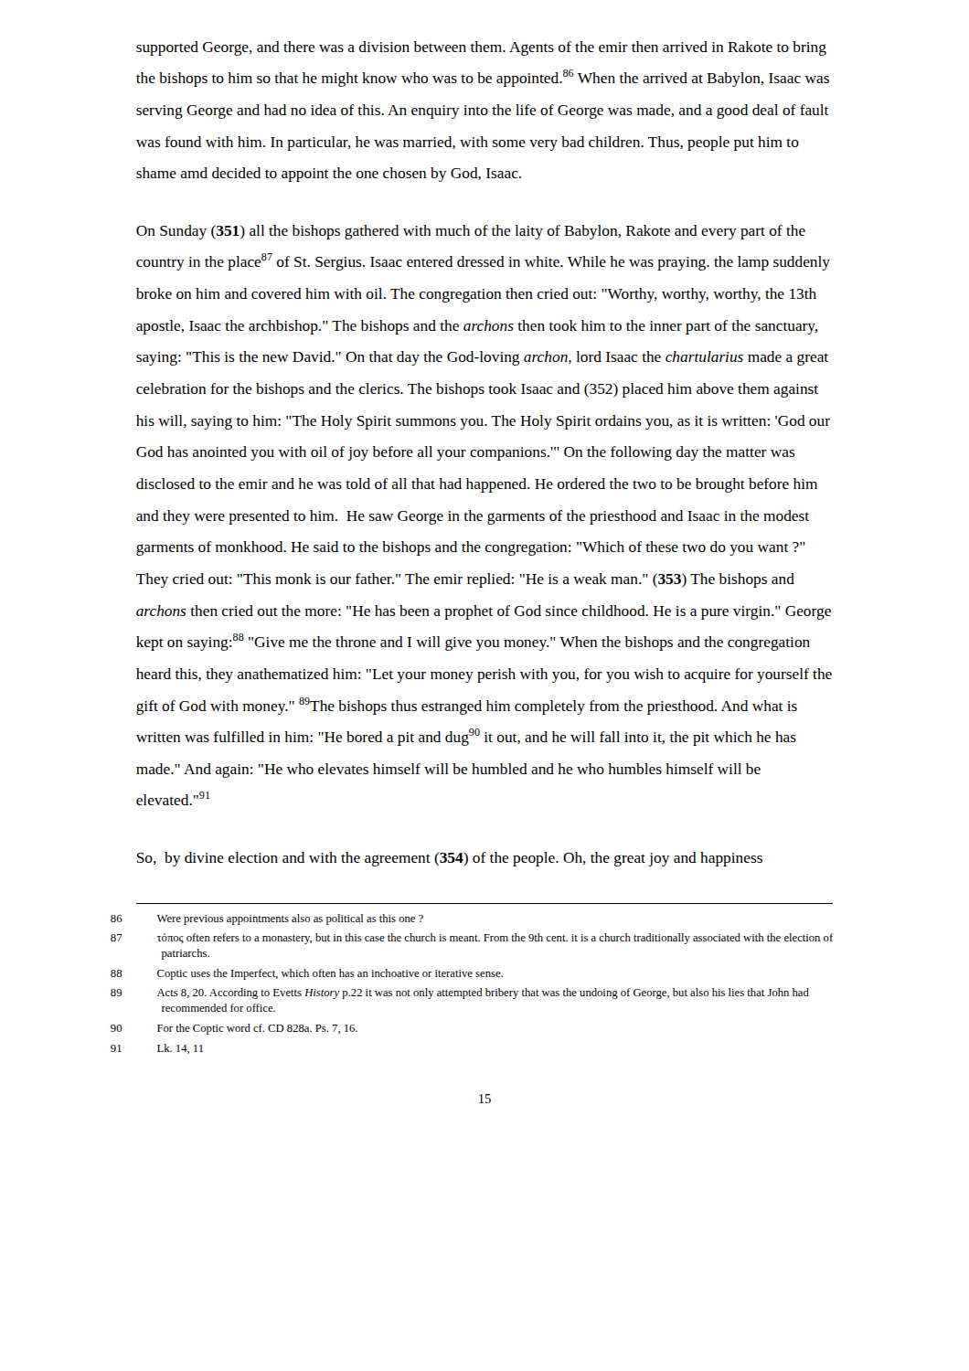supported George, and there was a division between them. Agents of the emir then arrived in Rakote to bring the bishops to him so that he might know who was to be appointed.86 When the arrived at Babylon, Isaac was serving George and had no idea of this. An enquiry into the life of George was made, and a good deal of fault was found with him. In particular, he was married, with some very bad children. Thus, people put him to shame amd decided to appoint the one chosen by God, Isaac.
On Sunday (351) all the bishops gathered with much of the laity of Babylon, Rakote and every part of the country in the place87 of St. Sergius. Isaac entered dressed in white. While he was praying. the lamp suddenly broke on him and covered him with oil. The congregation then cried out: "Worthy, worthy, worthy, the 13th apostle, Isaac the archbishop." The bishops and the archons then took him to the inner part of the sanctuary, saying: "This is the new David." On that day the God-loving archon, lord Isaac the chartularius made a great celebration for the bishops and the clerics. The bishops took Isaac and (352) placed him above them against his will, saying to him: "The Holy Spirit summons you. The Holy Spirit ordains you, as it is written: 'God our God has anointed you with oil of joy before all your companions.'" On the following day the matter was disclosed to the emir and he was told of all that had happened. He ordered the two to be brought before him and they were presented to him. He saw George in the garments of the priesthood and Isaac in the modest garments of monkhood. He said to the bishops and the congregation: "Which of these two do you want ?" They cried out: "This monk is our father." The emir replied: "He is a weak man." (353) The bishops and archons then cried out the more: "He has been a prophet of God since childhood. He is a pure virgin." George kept on saying:88 "Give me the throne and I will give you money." When the bishops and the congregation heard this, they anathematized him: "Let your money perish with you, for you wish to acquire for yourself the gift of God with money." 89The bishops thus estranged him completely from the priesthood. And what is written was fulfilled in him: "He bored a pit and dug90 it out, and he will fall into it, the pit which he has made." And again: "He who elevates himself will be humbled and he who humbles himself will be elevated."91
So, by divine election and with the agreement (354) of the people. Oh, the great joy and happiness
86 Were previous appointments also as political as this one ?
87 τόπος often refers to a monastery, but in this case the church is meant. From the 9th cent. it is a church traditionally associated with the election of patriarchs.
88 Coptic uses the Imperfect, which often has an inchoative or iterative sense.
89 Acts 8, 20. According to Evetts History p.22 it was not only attempted bribery that was the undoing of George, but also his lies that John had recommended for office.
90 For the Coptic word cf. CD 828a. Ps. 7, 16.
91 Lk. 14, 11
15